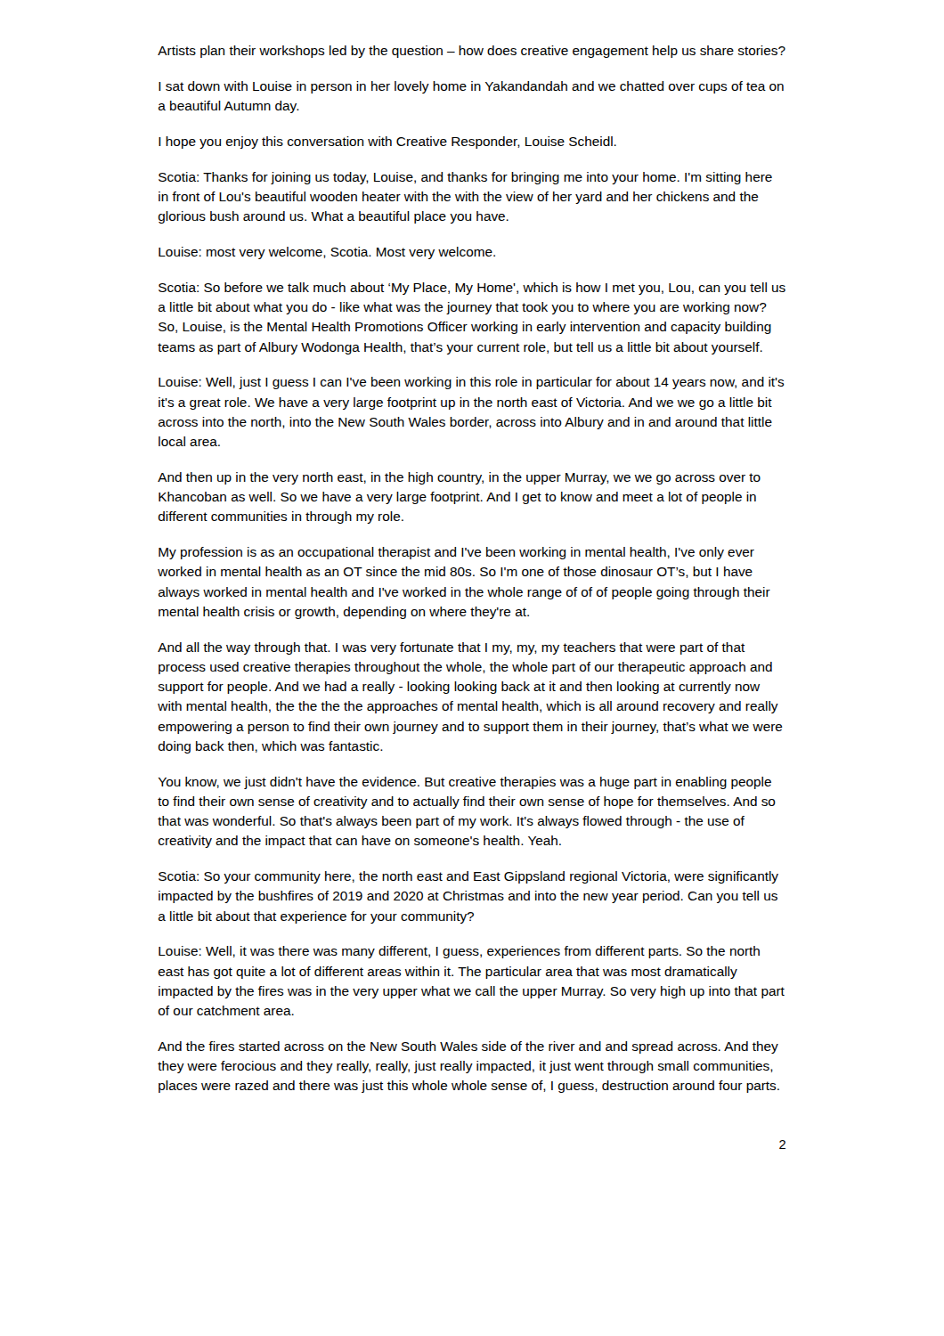Artists plan their workshops led by the question – how does creative engagement help us share stories?
I sat down with Louise in person in her lovely home in Yakandandah and we chatted over cups of tea on a beautiful Autumn day.
I hope you enjoy this conversation with Creative Responder, Louise Scheidl.
Scotia: Thanks for joining us today, Louise, and thanks for bringing me into your home. I'm sitting here in front of Lou's beautiful wooden heater with the with the view of her yard and her chickens and the glorious bush around us. What a beautiful place you have.
Louise: most very welcome, Scotia. Most very welcome.
Scotia: So before we talk much about ‘My Place, My Home', which is how I met you, Lou, can you tell us a little bit about what you do - like what was the journey that took you to where you are working now? So, Louise, is the Mental Health Promotions Officer working in early intervention and capacity building teams as part of Albury Wodonga Health, that’s your current role, but tell us a little bit about yourself.
Louise: Well, just I guess I can I've been working in this role in particular for about 14 years now, and it's it's a great role. We have a very large footprint up in the north east of Victoria. And we we go a little bit across into the north, into the New South Wales border, across into Albury and in and around that little local area.
And then up in the very north east, in the high country, in the upper Murray, we we go across over to Khancoban as well. So we have a very large footprint. And I get to know and meet a lot of people in different communities in through my role.
My profession is as an occupational therapist and I've been working in mental health, I've only ever worked in mental health as an OT since the mid 80s. So I'm one of those dinosaur OT’s, but I have always worked in mental health and I've worked in the whole range of of of people going through their mental health crisis or growth, depending on where they're at.
And all the way through that. I was very fortunate that I my, my, my teachers that were part of that process used creative therapies throughout the whole, the whole part of our therapeutic approach and support for people. And we had a really - looking looking back at it and then looking at currently now with mental health, the the the the approaches of mental health, which is all around recovery and really empowering a person to find their own journey and to support them in their journey, that’s what we were doing back then, which was fantastic.
You know, we just didn't have the evidence. But creative therapies was a huge part in enabling people to find their own sense of creativity and to actually find their own sense of hope for themselves. And so that was wonderful. So that's always been part of my work. It's always flowed through - the use of creativity and the impact that can have on someone's health. Yeah.
Scotia: So your community here, the north east and East Gippsland regional Victoria, were significantly impacted by the bushfires of 2019 and 2020 at Christmas and into the new year period. Can you tell us a little bit about that experience for your community?
Louise: Well, it was there was many different, I guess, experiences from different parts. So the north east has got quite a lot of different areas within it. The particular area that was most dramatically impacted by the fires was in the very upper what we call the upper Murray. So very high up into that part of our catchment area.
And the fires started across on the New South Wales side of the river and and spread across. And they they were ferocious and they really, really, just really impacted, it just went through small communities, places were razed and there was just this whole whole sense of, I guess, destruction around four parts.
2